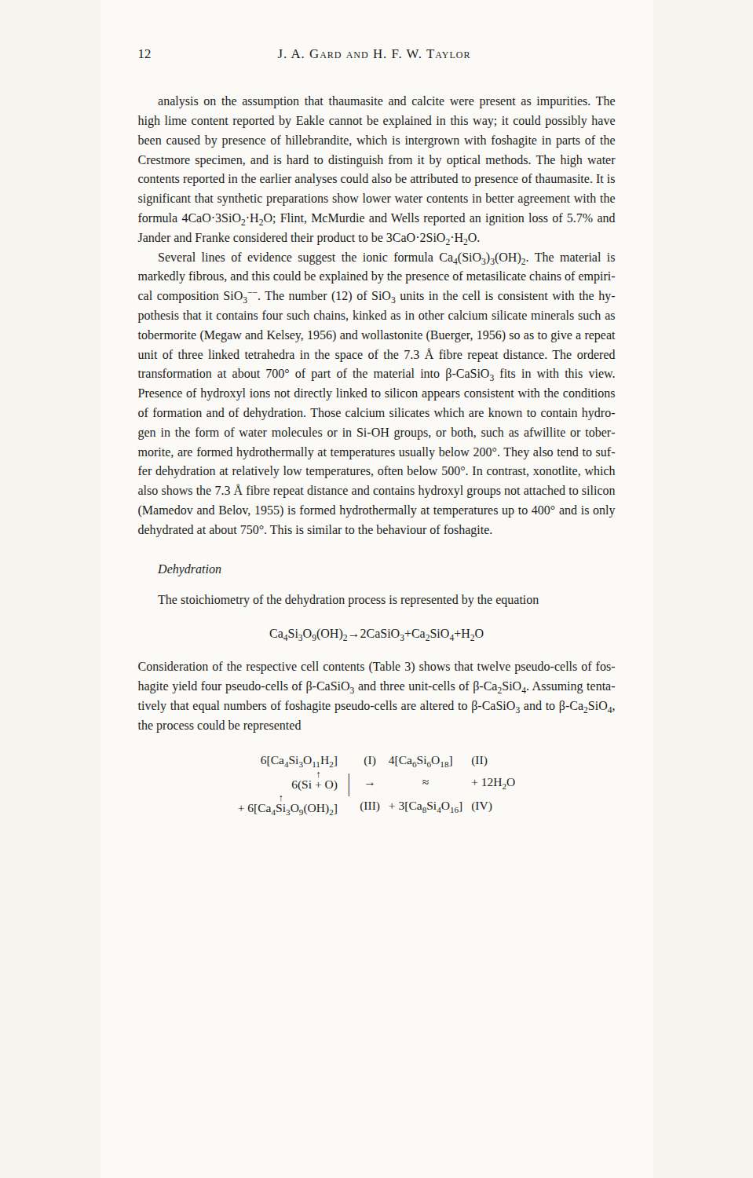12 J. A. Gard and H. F. W. Taylor
analysis on the assumption that thaumasite and calcite were present as impurities. The high lime content reported by Eakle cannot be explained in this way; it could possibly have been caused by presence of hillebrandite, which is intergrown with foshagite in parts of the Crestmore specimen, and is hard to distinguish from it by optical methods. The high water contents reported in the earlier analyses could also be attributed to presence of thaumasite. It is significant that synthetic preparations show lower water contents in better agreement with the formula 4CaO·3SiO2·H2O; Flint, McMurdie and Wells reported an ignition loss of 5.7% and Jander and Franke considered their product to be 3CaO·2SiO2·H2O.
Several lines of evidence suggest the ionic formula Ca4(SiO3)3(OH)2. The material is markedly fibrous, and this could be explained by the presence of metasilicate chains of empirical composition SiO3−−. The number (12) of SiO3 units in the cell is consistent with the hypothesis that it contains four such chains, kinked as in other calcium silicate minerals such as tobermorite (Megaw and Kelsey, 1956) and wollastonite (Buerger, 1956) so as to give a repeat unit of three linked tetrahedra in the space of the 7.3 Å fibre repeat distance. The ordered transformation at about 700° of part of the material into β-CaSiO3 fits in with this view. Presence of hydroxyl ions not directly linked to silicon appears consistent with the conditions of formation and of dehydration. Those calcium silicates which are known to contain hydrogen in the form of water molecules or in Si-OH groups, or both, such as afwillite or tobermorite, are formed hydrothermally at temperatures usually below 200°. They also tend to suffer dehydration at relatively low temperatures, often below 500°. In contrast, xonotlite, which also shows the 7.3 Å fibre repeat distance and contains hydroxyl groups not attached to silicon (Mamedov and Belov, 1955) is formed hydrothermally at temperatures up to 400° and is only dehydrated at about 750°. This is similar to the behaviour of foshagite.
Dehydration
The stoichiometry of the dehydration process is represented by the equation
Ca4Si3O9(OH)2→2CaSiO3+Ca2SiO4+H2O
Consideration of the respective cell contents (Table 3) shows that twelve pseudo-cells of foshagite yield four pseudo-cells of β-CaSiO3 and three unit-cells of β-Ca2SiO4. Assuming tentatively that equal numbers of foshagite pseudo-cells are altered to β-CaSiO3 and to β-Ca2SiO4, the process could be represented
| 6[Ca 4 Si 3 O 11 H 2 ] | / | (I) | 4[Ca 6 Si 6 O 18 ] | (II) |
| 6(Si ↑ + O) | → | ≈ | + 12H 2 O |
| + 6[Ca 4 ↑ Si 3 O 9 (OH) 2 ] | (III) | + 3[Ca 8 Si 4 O 16 ] | (IV) |